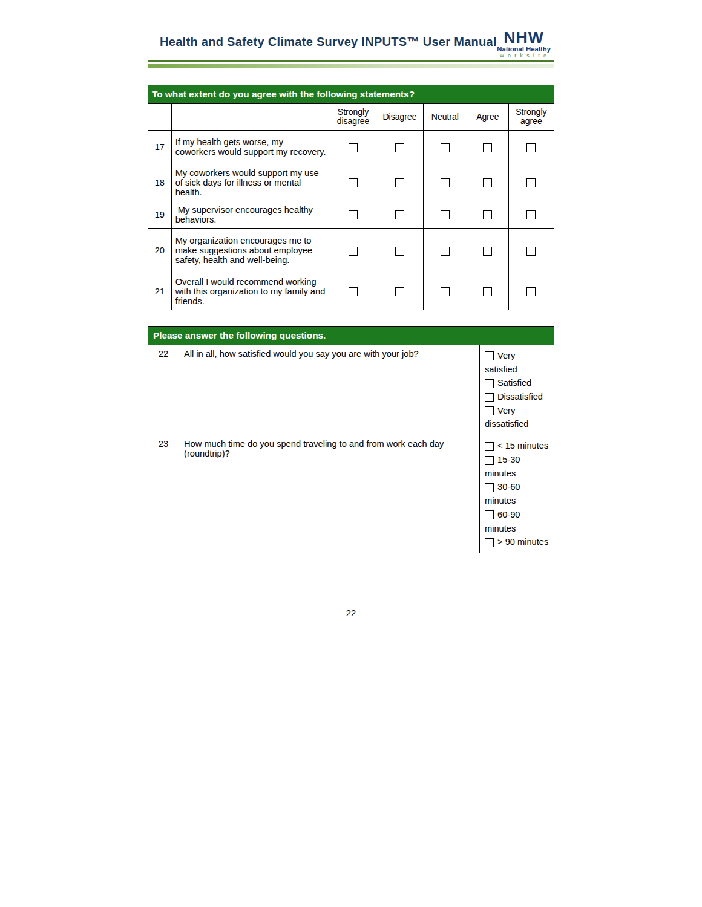Health and Safety Climate Survey INPUTS™ User Manual
NHW
National Healthy
w o r k s i t e
| To what extent do you agree with the following statements? |
| | | Strongly disagree | Disagree | Neutral | Agree | Strongly agree |
| 17 | If my health gets worse, my coworkers would support my recovery. | | | | | |
| 18 | My coworkers would support my use of sick days for illness or mental health. | | | | | |
| 19 | My supervisor encourages healthy behaviors. | | | | | |
| 20 | My organization encourages me to make suggestions about employee safety, health and well-being. | | | | | |
| 21 | Overall I would recommend working with this organization to my family and friends. | | | | | |
| Please answer the following questions. |
| 22 | All in all, how satisfied would you say you are with your job? | Very satisfied Satisfied Dissatisfied Very dissatisfied |
| 23 | How much time do you spend traveling to and from work each day (roundtrip)? | < 15 minutes 15-30 minutes 30-60 minutes 60-90 minutes > 90 minutes |
22